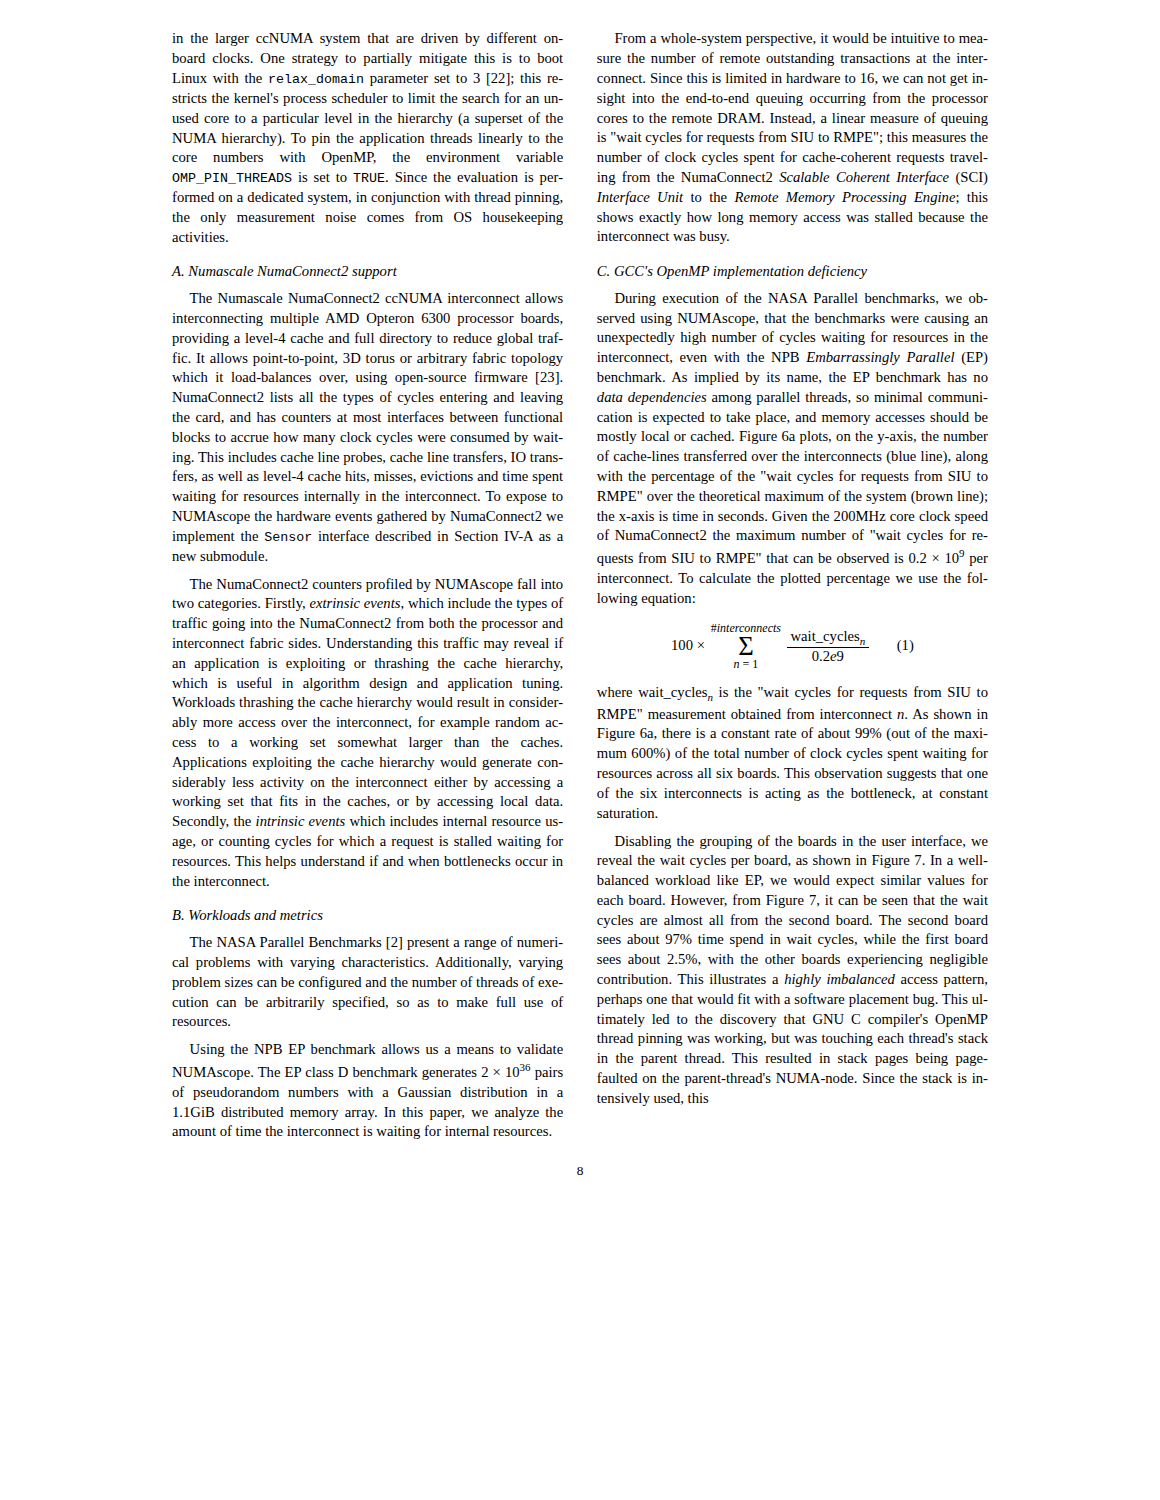in the larger ccNUMA system that are driven by different on-board clocks. One strategy to partially mitigate this is to boot Linux with the relax_domain parameter set to 3 [22]; this restricts the kernel's process scheduler to limit the search for an unused core to a particular level in the hierarchy (a superset of the NUMA hierarchy). To pin the application threads linearly to the core numbers with OpenMP, the environment variable OMP_PIN_THREADS is set to TRUE. Since the evaluation is performed on a dedicated system, in conjunction with thread pinning, the only measurement noise comes from OS housekeeping activities.
A. Numascale NumaConnect2 support
The Numascale NumaConnect2 ccNUMA interconnect allows interconnecting multiple AMD Opteron 6300 processor boards, providing a level-4 cache and full directory to reduce global traffic. It allows point-to-point, 3D torus or arbitrary fabric topology which it load-balances over, using open-source firmware [23]. NumaConnect2 lists all the types of cycles entering and leaving the card, and has counters at most interfaces between functional blocks to accrue how many clock cycles were consumed by waiting. This includes cache line probes, cache line transfers, IO transfers, as well as level-4 cache hits, misses, evictions and time spent waiting for resources internally in the interconnect. To expose to NUMAscope the hardware events gathered by NumaConnect2 we implement the Sensor interface described in Section IV-A as a new submodule.
The NumaConnect2 counters profiled by NUMAscope fall into two categories. Firstly, extrinsic events, which include the types of traffic going into the NumaConnect2 from both the processor and interconnect fabric sides. Understanding this traffic may reveal if an application is exploiting or thrashing the cache hierarchy, which is useful in algorithm design and application tuning. Workloads thrashing the cache hierarchy would result in considerably more access over the interconnect, for example random access to a working set somewhat larger than the caches. Applications exploiting the cache hierarchy would generate considerably less activity on the interconnect either by accessing a working set that fits in the caches, or by accessing local data. Secondly, the intrinsic events which includes internal resource usage, or counting cycles for which a request is stalled waiting for resources. This helps understand if and when bottlenecks occur in the interconnect.
B. Workloads and metrics
The NASA Parallel Benchmarks [2] present a range of numerical problems with varying characteristics. Additionally, varying problem sizes can be configured and the number of threads of execution can be arbitrarily specified, so as to make full use of resources.
Using the NPB EP benchmark allows us a means to validate NUMAscope. The EP class D benchmark generates 2 × 1036 pairs of pseudorandom numbers with a Gaussian distribution in a 1.1GiB distributed memory array. In this paper, we analyze the amount of time the interconnect is waiting for internal resources.
From a whole-system perspective, it would be intuitive to measure the number of remote outstanding transactions at the interconnect. Since this is limited in hardware to 16, we can not get insight into the end-to-end queuing occurring from the processor cores to the remote DRAM. Instead, a linear measure of queuing is "wait cycles for requests from SIU to RMPE"; this measures the number of clock cycles spent for cache-coherent requests traveling from the NumaConnect2 Scalable Coherent Interface (SCI) Interface Unit to the Remote Memory Processing Engine; this shows exactly how long memory access was stalled because the interconnect was busy.
C. GCC's OpenMP implementation deficiency
During execution of the NASA Parallel benchmarks, we observed using NUMAscope, that the benchmarks were causing an unexpectedly high number of cycles waiting for resources in the interconnect, even with the NPB Embarrassingly Parallel (EP) benchmark. As implied by its name, the EP benchmark has no data dependencies among parallel threads, so minimal communication is expected to take place, and memory accesses should be mostly local or cached. Figure 6a plots, on the y-axis, the number of cache-lines transferred over the interconnects (blue line), along with the percentage of the "wait cycles for requests from SIU to RMPE" over the theoretical maximum of the system (brown line); the x-axis is time in seconds. Given the 200MHz core clock speed of NumaConnect2 the maximum number of "wait cycles for requests from SIU to RMPE" that can be observed is 0.2 × 109 per interconnect. To calculate the plotted percentage we use the following equation:
100 × #interconnects Σ n = 1 wait_cyclesn 0.2e9 (1)
where wait_cyclesn is the "wait cycles for requests from SIU to RMPE" measurement obtained from interconnect n. As shown in Figure 6a, there is a constant rate of about 99% (out of the maximum 600%) of the total number of clock cycles spent waiting for resources across all six boards. This observation suggests that one of the six interconnects is acting as the bottleneck, at constant saturation.
Disabling the grouping of the boards in the user interface, we reveal the wait cycles per board, as shown in Figure 7. In a well-balanced workload like EP, we would expect similar values for each board. However, from Figure 7, it can be seen that the wait cycles are almost all from the second board. The second board sees about 97% time spend in wait cycles, while the first board sees about 2.5%, with the other boards experiencing negligible contribution. This illustrates a highly imbalanced access pattern, perhaps one that would fit with a software placement bug. This ultimately led to the discovery that GNU C compiler's OpenMP thread pinning was working, but was touching each thread's stack in the parent thread. This resulted in stack pages being page-faulted on the parent-thread's NUMA-node. Since the stack is intensively used, this
8